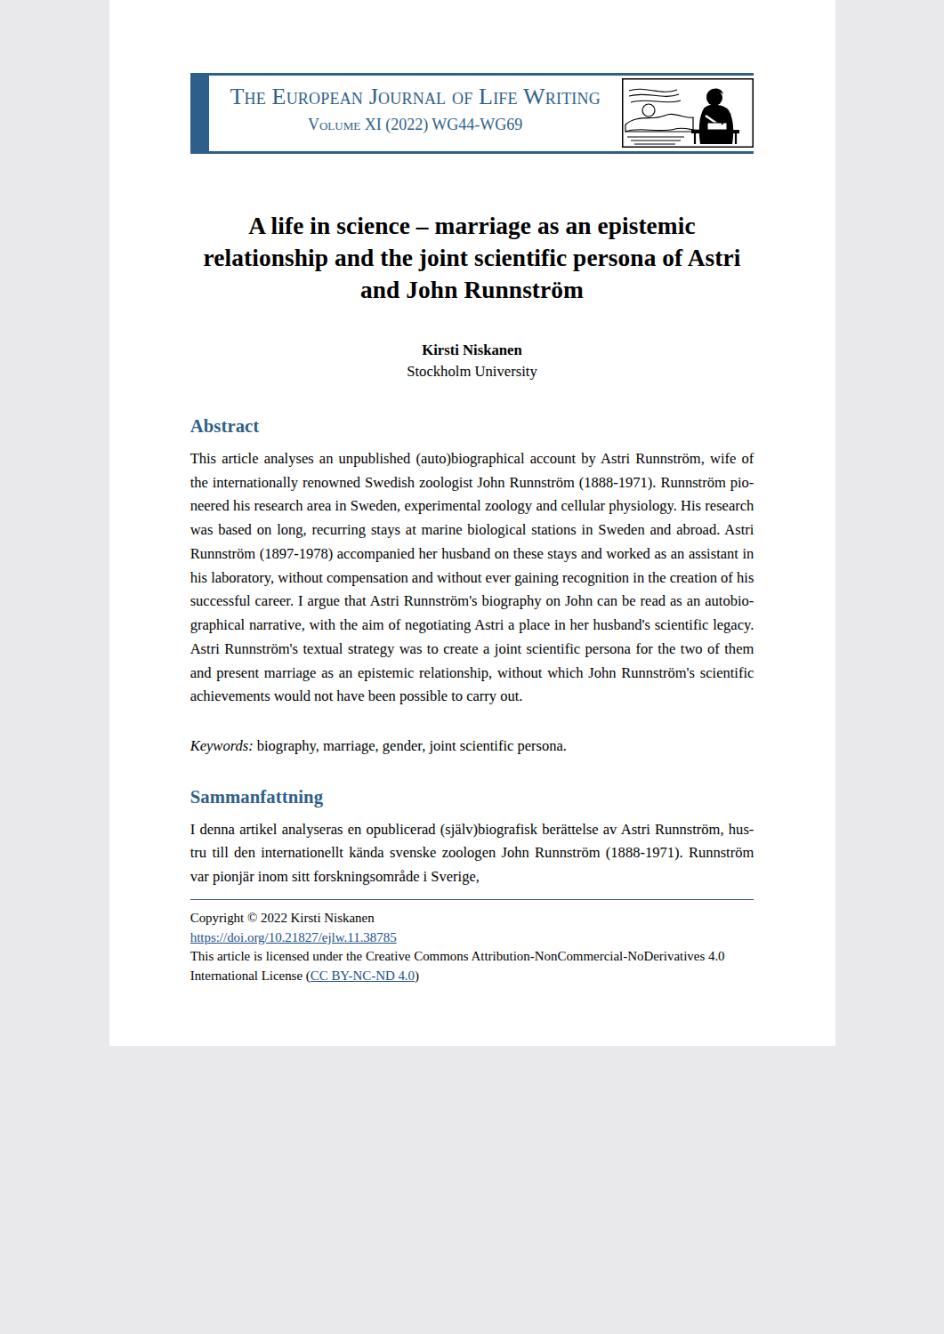The European Journal of Life Writing
Volume XI (2022) WG44-WG69
A life in science – marriage as an epistemic relationship and the joint scientific persona of Astri and John Runnström
Kirsti Niskanen
Stockholm University
Abstract
This article analyses an unpublished (auto)biographical account by Astri Runnström, wife of the internationally renowned Swedish zoologist John Runnström (1888-1971). Runnström pioneered his research area in Sweden, experimental zoology and cellular physiology. His research was based on long, recurring stays at marine biological stations in Sweden and abroad. Astri Runnström (1897-1978) accompanied her husband on these stays and worked as an assistant in his laboratory, without compensation and without ever gaining recognition in the creation of his successful career. I argue that Astri Runnström's biography on John can be read as an autobiographical narrative, with the aim of negotiating Astri a place in her husband's scientific legacy. Astri Runnström's textual strategy was to create a joint scientific persona for the two of them and present marriage as an epistemic relationship, without which John Runnström's scientific achievements would not have been possible to carry out.
Keywords: biography, marriage, gender, joint scientific persona.
Sammanfattning
I denna artikel analyseras en opublicerad (själv)biografisk berättelse av Astri Runnström, hustru till den internationellt kända svenske zoologen John Runnström (1888-1971). Runnström var pionjär inom sitt forskningsområde i Sverige,
Copyright © 2022 Kirsti Niskanen
https://doi.org/10.21827/ejlw.11.38785
This article is licensed under the Creative Commons Attribution-NonCommercial-NoDerivatives 4.0 International License (CC BY-NC-ND 4.0)